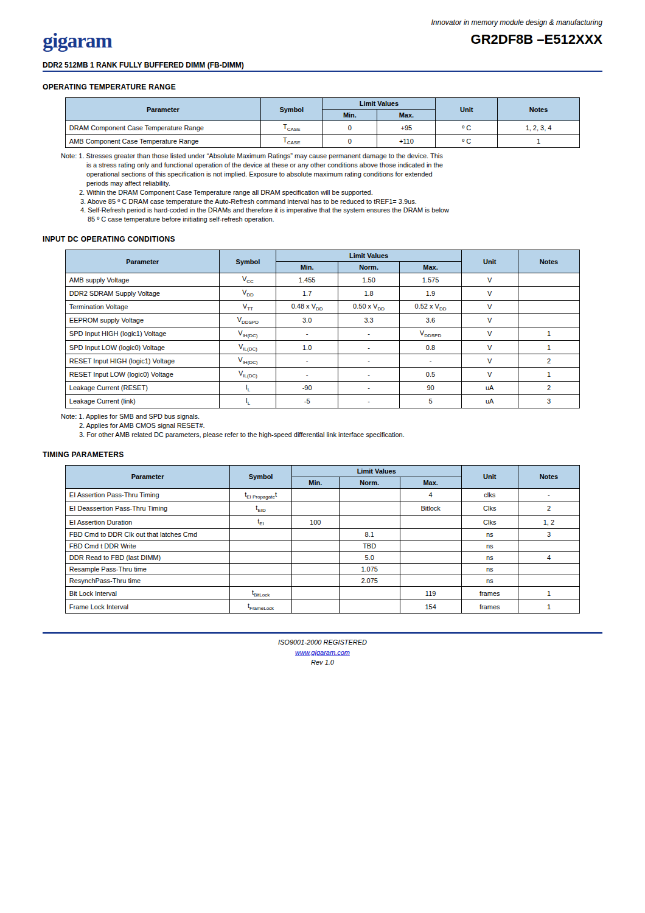Innovator in memory module design & manufacturing
giga ram
GR2DF8B –E512XXX
DDR2 512MB 1 RANK FULLY BUFFERED DIMM (FB-DIMM)
OPERATING TEMPERATURE RANGE
| Parameter | Symbol | Limit Values | Unit | Notes |
| --- | --- | --- | --- | --- |
| Min. | Max. |
| DRAM Component Case Temperature Range | T CASE | 0 | +95 | º C | 1, 2, 3, 4 |
| AMB Component Case Temperature Range | T CASE | 0 | +110 | º C | 1 |
Note: 1. Stresses greater than those listed under “Absolute Maximum Ratings” may cause permanent damage to the device. This
is a stress rating only and functional operation of the device at these or any other conditions above those indicated in the
operational sections of this specification is not implied. Exposure to absolute maximum rating conditions for extended
periods may affect reliability.
2. Within the DRAM Component Case Temperature range all DRAM specification will be supported.
3. Above 85 º C DRAM case temperature the Auto-Refresh command interval has to be reduced to tREF1= 3.9us.
4. Self-Refresh period is hard-coded in the DRAMs and therefore it is imperative that the system ensures the DRAM is below
85 º C case temperature before initiating self-refresh operation.
INPUT DC OPERATING CONDITIONS
| Parameter | Symbol | Limit Values | Unit | Notes |
| --- | --- | --- | --- | --- |
| Min. | Norm. | Max. |
| AMB supply Voltage | V CC | 1.455 | 1.50 | 1.575 | V | |
| DDR2 SDRAM Supply Voltage | V DD | 1.7 | 1.8 | 1.9 | V | |
| Termination Voltage | V TT | 0.48 x V DD | 0.50 x V DD | 0.52 x V DD | V | |
| EEPROM supply Voltage | V DDSPD | 3.0 | 3.3 | 3.6 | V | |
| SPD Input HIGH (logic1) Voltage | V IH(DC) | - | - | V DDSPD | V | 1 |
| SPD Input LOW (logic0) Voltage | V IL(DC) | 1.0 | - | 0.8 | V | 1 |
| RESET Input HIGH (logic1) Voltage | V IH(DC) | - | - | - | V | 2 |
| RESET Input LOW (logic0) Voltage | V IL(DC) | - | - | 0.5 | V | 1 |
| Leakage Current (RESET) | I L | -90 | - | 90 | uA | 2 |
| Leakage Current (link) | I L | -5 | - | 5 | uA | 3 |
Note: 1. Applies for SMB and SPD bus signals.
2. Applies for AMB CMOS signal RESET#.
3. For other AMB related DC parameters, please refer to the high-speed differential link interface specification.
TIMING PARAMETERS
| Parameter | Symbol | Limit Values | Unit | Notes |
| --- | --- | --- | --- | --- |
| Min. | Norm. | Max. |
| EI Assertion Pass-Thru Timing | t EI Propagate t | | | 4 | clks | - |
| EI Deassertion Pass-Thru Timing | t EID | | | Bitlock | Clks | 2 |
| EI Assertion Duration | t EI | 100 | | | Clks | 1, 2 |
| FBD Cmd to DDR Clk out that latches Cmd | | | 8.1 | | ns | 3 |
| FBD Cmd t DDR Write | | | TBD | | ns | |
| DDR Read to FBD (last DIMM) | | | 5.0 | | ns | 4 |
| Resample Pass-Thru time | | | 1.075 | | ns | |
| ResynchPass-Thru time | | | 2.075 | | ns | |
| Bit Lock Interval | t BitLock | | | 119 | frames | 1 |
| Frame Lock Interval | t FrameLock | | | 154 | frames | 1 |
ISO9001-2000 REGISTERED
www.gigaram.com
Rev 1.0